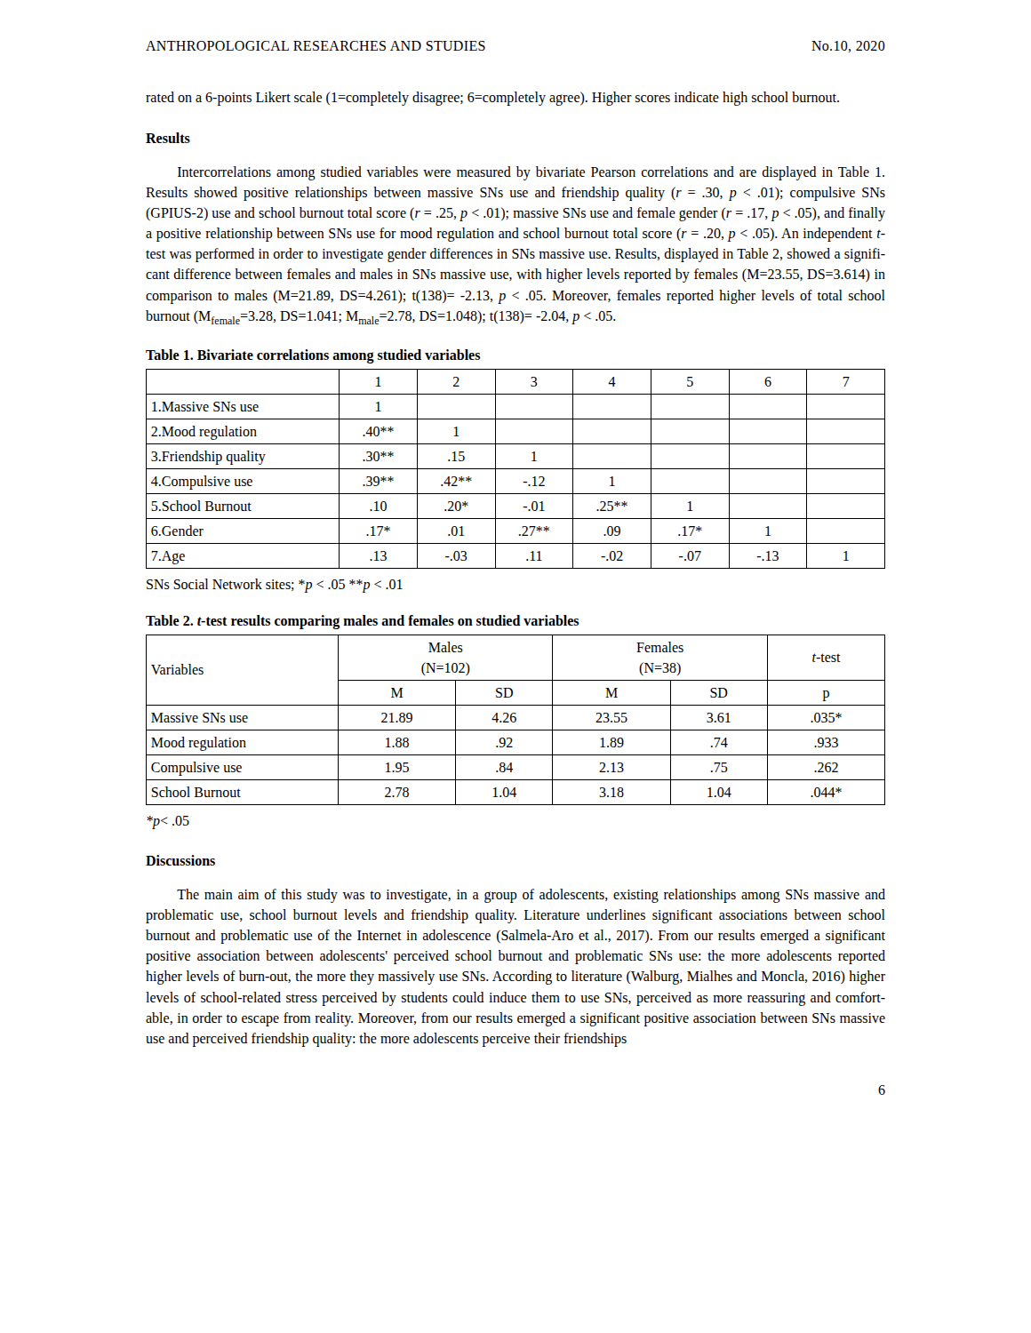Anthropological researches and studies No.10, 2020
rated on a 6-points Likert scale (1=completely disagree; 6=completely agree). Higher scores indicate high school burnout.
Results
Intercorrelations among studied variables were measured by bivariate Pearson correlations and are displayed in Table 1. Results showed positive relationships between massive SNs use and friendship quality (r = .30, p < .01); compulsive SNs (GPIUS-2) use and school burnout total score (r = .25, p < .01); massive SNs use and female gender (r = .17, p < .05), and finally a positive relationship between SNs use for mood regulation and school burnout total score (r = .20, p < .05). An independent t-test was performed in order to investigate gender differences in SNs massive use. Results, displayed in Table 2, showed a significant difference between females and males in SNs massive use, with higher levels reported by females (M=23.55, DS=3.614) in comparison to males (M=21.89, DS=4.261); t(138)= -2.13, p < .05. Moreover, females reported higher levels of total school burnout (Mfemale=3.28, DS=1.041; Mmale=2.78, DS=1.048); t(138)= -2.04, p < .05.
Table 1. Bivariate correlations among studied variables
| | 1 | 2 | 3 | 4 | 5 | 6 | 7 |
| --- | --- | --- | --- | --- | --- | --- | --- |
| 1.Massive SNs use | 1 | | | | | | |
| 2.Mood regulation | .40** | 1 | | | | | |
| 3.Friendship quality | .30** | .15 | 1 | | | | |
| 4.Compulsive use | .39** | .42** | -.12 | 1 | | | |
| 5.School Burnout | .10 | .20* | -.01 | .25** | 1 | | |
| 6.Gender | .17* | .01 | .27** | .09 | .17* | 1 | |
| 7.Age | .13 | -.03 | .11 | -.02 | -.07 | -.13 | 1 |
SNs Social Network sites; *p < .05 **p < .01
Table 2. t-test results comparing males and females on studied variables
| Variables | Males (N=102) | Females (N=38) | t -test |
| --- | --- | --- | --- |
| M | SD | M | SD | p |
| Massive SNs use | 21.89 | 4.26 | 23.55 | 3.61 | .035* |
| Mood regulation | 1.88 | .92 | 1.89 | .74 | .933 |
| Compulsive use | 1.95 | .84 | 2.13 | .75 | .262 |
| School Burnout | 2.78 | 1.04 | 3.18 | 1.04 | .044* |
*p< .05
Discussions
The main aim of this study was to investigate, in a group of adolescents, existing relationships among SNs massive and problematic use, school burnout levels and friendship quality. Literature underlines significant associations between school burnout and problematic use of the Internet in adolescence (Salmela-Aro et al., 2017). From our results emerged a significant positive association between adolescents' perceived school burnout and problematic SNs use: the more adolescents reported higher levels of burn-out, the more they massively use SNs. According to literature (Walburg, Mialhes and Moncla, 2016) higher levels of school-related stress perceived by students could induce them to use SNs, perceived as more reassuring and comfortable, in order to escape from reality. Moreover, from our results emerged a significant positive association between SNs massive use and perceived friendship quality: the more adolescents perceive their friendships
6